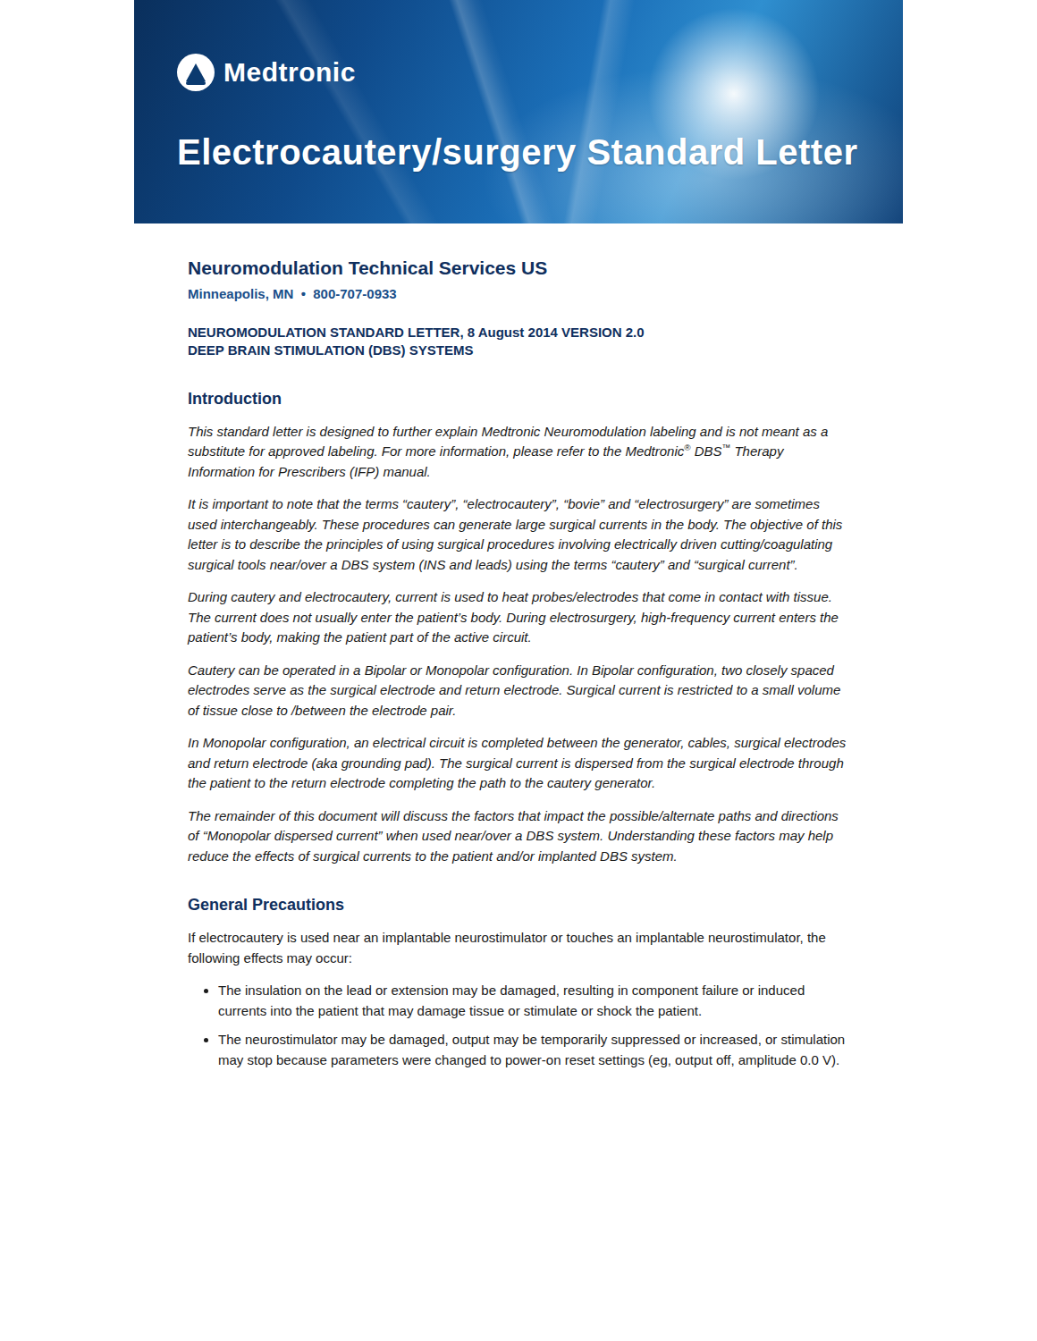Medtronic
Electrocautery/surgery Standard Letter
Neuromodulation Technical Services US
Minneapolis, MN • 800-707-0933
NEUROMODULATION STANDARD LETTER, 8 August 2014 VERSION 2.0
DEEP BRAIN STIMULATION (DBS) SYSTEMS
Introduction
This standard letter is designed to further explain Medtronic Neuromodulation labeling and is not meant as a substitute for approved labeling. For more information, please refer to the Medtronic® DBS™ Therapy Information for Prescribers (IFP) manual.
It is important to note that the terms “cautery”, “electrocautery”, “bovie” and “electrosurgery” are sometimes used interchangeably. These procedures can generate large surgical currents in the body. The objective of this letter is to describe the principles of using surgical procedures involving electrically driven cutting/coagulating surgical tools near/over a DBS system (INS and leads) using the terms “cautery” and “surgical current”.
During cautery and electrocautery, current is used to heat probes/electrodes that come in contact with tissue. The current does not usually enter the patient’s body. During electrosurgery, high-frequency current enters the patient’s body, making the patient part of the active circuit.
Cautery can be operated in a Bipolar or Monopolar configuration. In Bipolar configuration, two closely spaced electrodes serve as the surgical electrode and return electrode. Surgical current is restricted to a small volume of tissue close to /between the electrode pair.
In Monopolar configuration, an electrical circuit is completed between the generator, cables, surgical electrodes and return electrode (aka grounding pad). The surgical current is dispersed from the surgical electrode through the patient to the return electrode completing the path to the cautery generator.
The remainder of this document will discuss the factors that impact the possible/alternate paths and directions of “Monopolar dispersed current” when used near/over a DBS system. Understanding these factors may help reduce the effects of surgical currents to the patient and/or implanted DBS system.
General Precautions
If electrocautery is used near an implantable neurostimulator or touches an implantable neurostimulator, the following effects may occur:
The insulation on the lead or extension may be damaged, resulting in component failure or induced currents into the patient that may damage tissue or stimulate or shock the patient.
The neurostimulator may be damaged, output may be temporarily suppressed or increased, or stimulation may stop because parameters were changed to power-on reset settings (eg, output off, amplitude 0.0 V).